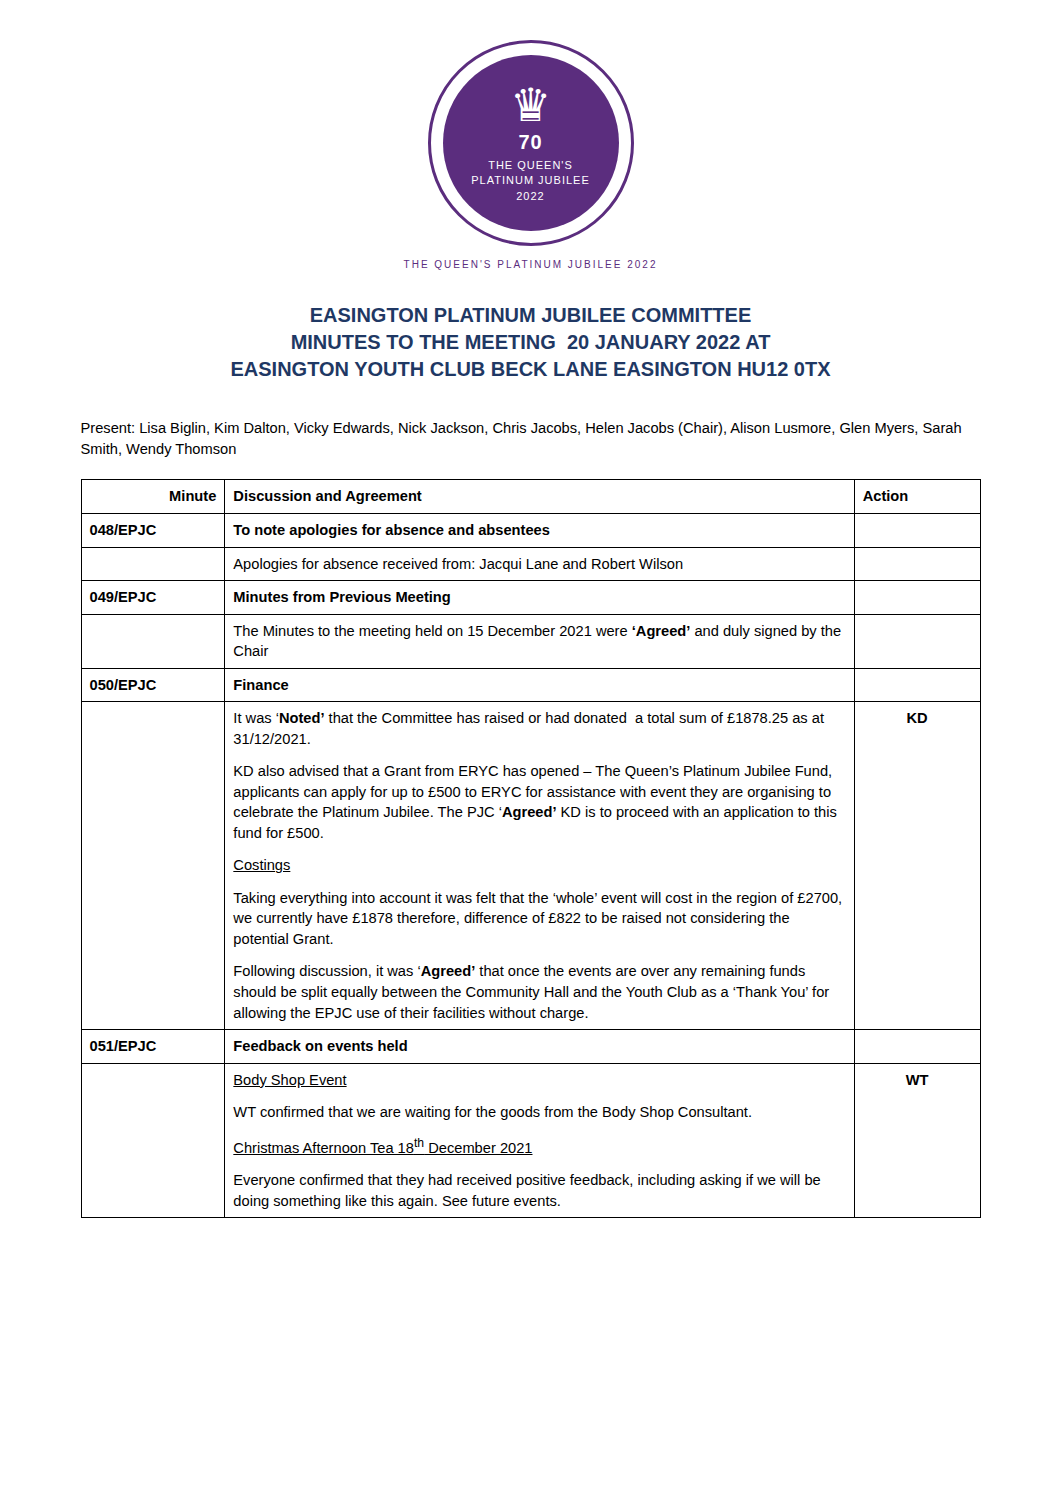♛
70
THE QUEEN'S
PLATINUM JUBILEE
2022
The Queen's Platinum Jubilee 2022
EASINGTON PLATINUM JUBILEE COMMITTEE
MINUTES TO THE MEETING 20 JANUARY 2022 AT
EASINGTON YOUTH CLUB BECK LANE EASINGTON HU12 0TX
Present: Lisa Biglin, Kim Dalton, Vicky Edwards, Nick Jackson, Chris Jacobs, Helen Jacobs (Chair), Alison Lusmore, Glen Myers, Sarah Smith, Wendy Thomson
| Minute | Discussion and Agreement | Action |
| --- | --- | --- |
| 048/EPJC | To note apologies for absence and absentees | |
| | Apologies for absence received from: Jacqui Lane and Robert Wilson | |
| 049/EPJC | Minutes from Previous Meeting | |
| | The Minutes to the meeting held on 15 December 2021 were ‘Agreed’ and duly signed by the Chair | |
| 050/EPJC | Finance | |
| | It was ‘ Noted’ that the Committee has raised or had donated a total sum of £1878.25 as at 31/12/2021. KD also advised that a Grant from ERYC has opened – The Queen’s Platinum Jubilee Fund, applicants can apply for up to £500 to ERYC for assistance with event they are organising to celebrate the Platinum Jubilee. The PJC ‘ Agreed’ KD is to proceed with an application to this fund for £500. Costings Taking everything into account it was felt that the ‘whole’ event will cost in the region of £2700, we currently have £1878 therefore, difference of £822 to be raised not considering the potential Grant. Following discussion, it was ‘ Agreed’ that once the events are over any remaining funds should be split equally between the Community Hall and the Youth Club as a ‘Thank You’ for allowing the EPJC use of their facilities without charge. | KD |
| 051/EPJC | Feedback on events held | |
| | Body Shop Event WT confirmed that we are waiting for the goods from the Body Shop Consultant. Christmas Afternoon Tea 18 th December 2021 Everyone confirmed that they had received positive feedback, including asking if we will be doing something like this again. See future events. | WT |